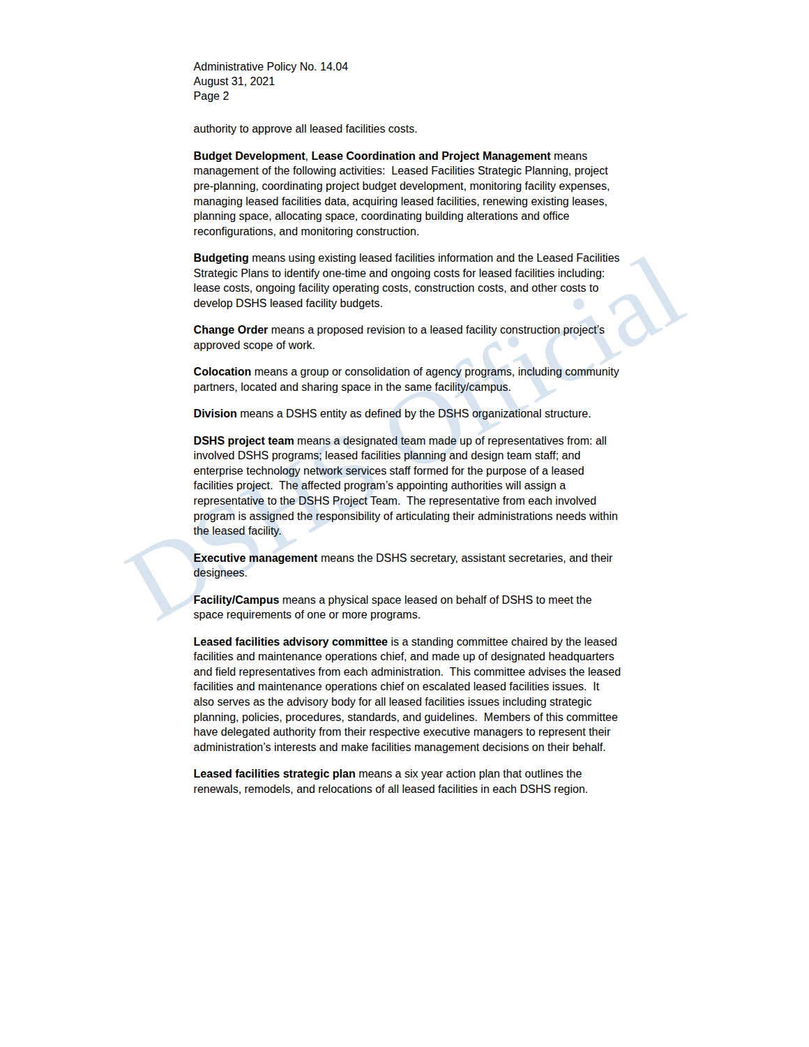DSHS Official
Administrative Policy No. 14.04
August 31, 2021
Page 2
authority to approve all leased facilities costs.
Budget Development, Lease Coordination and Project Management means management of the following activities: Leased Facilities Strategic Planning, project pre-planning, coordinating project budget development, monitoring facility expenses, managing leased facilities data, acquiring leased facilities, renewing existing leases, planning space, allocating space, coordinating building alterations and office reconfigurations, and monitoring construction.
Budgeting means using existing leased facilities information and the Leased Facilities Strategic Plans to identify one-time and ongoing costs for leased facilities including: lease costs, ongoing facility operating costs, construction costs, and other costs to develop DSHS leased facility budgets.
Change Order means a proposed revision to a leased facility construction project’s approved scope of work.
Colocation means a group or consolidation of agency programs, including community partners, located and sharing space in the same facility/campus.
Division means a DSHS entity as defined by the DSHS organizational structure.
DSHS project team means a designated team made up of representatives from: all involved DSHS programs; leased facilities planning and design team staff; and enterprise technology network services staff formed for the purpose of a leased facilities project. The affected program’s appointing authorities will assign a representative to the DSHS Project Team. The representative from each involved program is assigned the responsibility of articulating their administrations needs within the leased facility.
Executive management means the DSHS secretary, assistant secretaries, and their designees.
Facility/Campus means a physical space leased on behalf of DSHS to meet the space requirements of one or more programs.
Leased facilities advisory committee is a standing committee chaired by the leased facilities and maintenance operations chief, and made up of designated headquarters and field representatives from each administration. This committee advises the leased facilities and maintenance operations chief on escalated leased facilities issues. It also serves as the advisory body for all leased facilities issues including strategic planning, policies, procedures, standards, and guidelines. Members of this committee have delegated authority from their respective executive managers to represent their administration’s interests and make facilities management decisions on their behalf.
Leased facilities strategic plan means a six year action plan that outlines the renewals, remodels, and relocations of all leased facilities in each DSHS region.